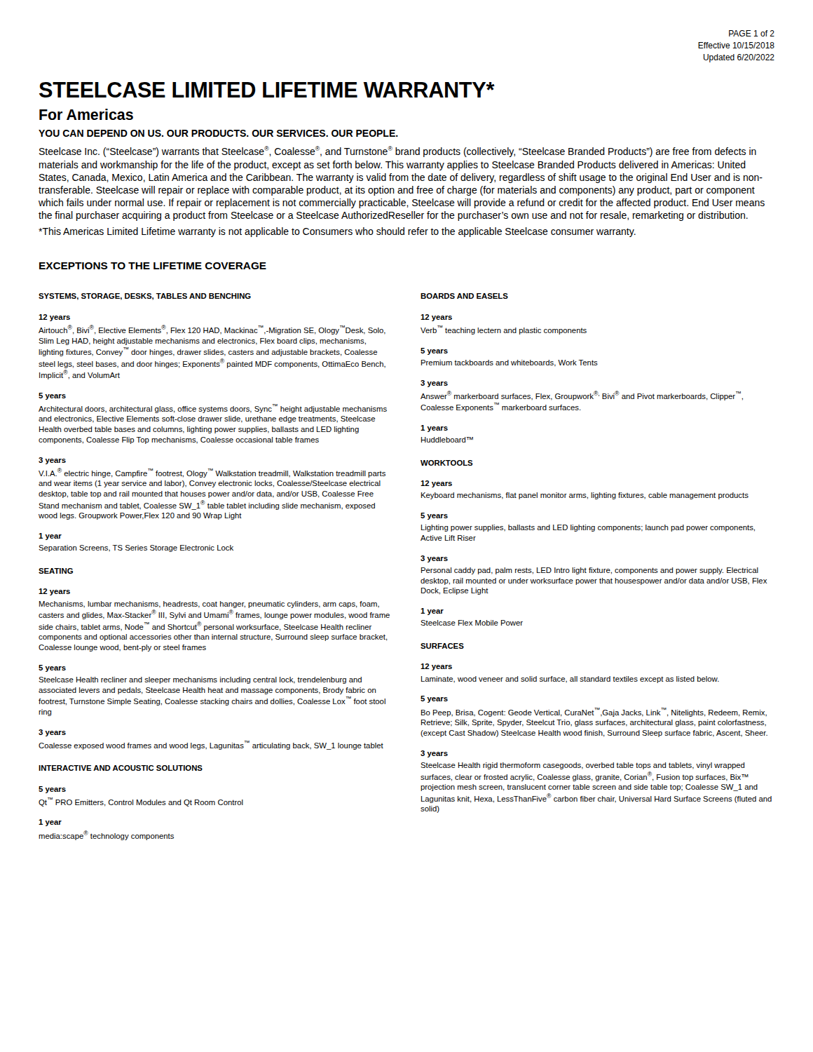PAGE 1 of 2
Effective 10/15/2018
Updated 6/20/2022
STEELCASE LIMITED LIFETIME WARRANTY*
For Americas
YOU CAN DEPEND ON US. OUR PRODUCTS. OUR SERVICES. OUR PEOPLE.
Steelcase Inc. (“Steelcase”) warrants that Steelcase®, Coalesse®, and Turnstone® brand products (collectively, “Steelcase Branded Products”) are free from defects in materials and workmanship for the life of the product, except as set forth below. This warranty applies to Steelcase Branded Products delivered in Americas: United States, Canada, Mexico, Latin America and the Caribbean. The warranty is valid from the date of delivery, regardless of shift usage to the original End User and is non-transferable. Steelcase will repair or replace with comparable product, at its option and free of charge (for materials and components) any product, part or component which fails under normal use. If repair or replacement is not commercially practicable, Steelcase will provide a refund or credit for the affected product. End User means the final purchaser acquiring a product from Steelcase or a Steelcase AuthorizedReseller for the purchaser’s own use and not for resale, remarketing or distribution.
*This Americas Limited Lifetime warranty is not applicable to Consumers who should refer to the applicable Steelcase consumer warranty.
EXCEPTIONS TO THE LIFETIME COVERAGE
SYSTEMS, STORAGE, DESKS, TABLES AND BENCHING
12 years
Airtouch®, Bivi®, Elective Elements®, Flex 120 HAD, Mackinac™,-Migration SE, Ology™Desk, Solo, Slim Leg HAD, height adjustable mechanisms and electronics, Flex board clips, mechanisms, lighting fixtures, Convey™ door hinges, drawer slides, casters and adjustable brackets, Coalesse steel legs, steel bases, and door hinges; Exponents® painted MDF components, OttimaEco Bench, Implicit®, and VolumArt
5 years
Architectural doors, architectural glass, office systems doors, Sync™ height adjustable mechanisms and electronics, Elective Elements soft-close drawer slide, urethane edge treatments, Steelcase Health overbed table bases and columns, lighting power supplies, ballasts and LED lighting components, Coalesse Flip Top mechanisms, Coalesse occasional table frames
3 years
V.I.A.® electric hinge, Campfire™ footrest, Ology™ Walkstation treadmill, Walkstation treadmill parts and wear items (1 year service and labor), Convey electronic locks, Coalesse/Steelcase electrical desktop, table top and rail mounted that houses power and/or data, and/or USB, Coalesse Free Stand mechanism and tablet, Coalesse SW_1® table tablet including slide mechanism, exposed wood legs. Groupwork Power,Flex 120 and 90 Wrap Light
1 year
Separation Screens, TS Series Storage Electronic Lock
SEATING
12 years
Mechanisms, lumbar mechanisms, headrests, coat hanger, pneumatic cylinders, arm caps, foam, casters and glides, Max-Stacker® III, Sylvi and Umami® frames, lounge power modules, wood frame side chairs, tablet arms, Node™ and Shortcut® personal worksurface, Steelcase Health recliner components and optional accessories other than internal structure, Surround sleep surface bracket, Coalesse lounge wood, bent-ply or steel frames
5 years
Steelcase Health recliner and sleeper mechanisms including central lock, trendelenburg and associated levers and pedals, Steelcase Health heat and massage components, Brody fabric on footrest, Turnstone Simple Seating, Coalesse stacking chairs and dollies, Coalesse Lox™ foot stool ring
3 years
Coalesse exposed wood frames and wood legs, Lagunitas™ articulating back, SW_1 lounge tablet
INTERACTIVE AND ACOUSTIC SOLUTIONS
5 years
Qt™ PRO Emitters, Control Modules and Qt Room Control
1 year
media:scape® technology components
BOARDS AND EASELS
12 years
Verb™ teaching lectern and plastic components
5 years
Premium tackboards and whiteboards, Work Tents
3 years
Answer® markerboard surfaces, Flex, Groupwork®, Bivi® and Pivot markerboards, Clipper™, Coalesse Exponents™ markerboard surfaces.
1 years
Huddleboard™
WORKTOOLS
12 years
Keyboard mechanisms, flat panel monitor arms, lighting fixtures, cable management products
5 years
Lighting power supplies, ballasts and LED lighting components; launch pad power components, Active Lift Riser
3 years
Personal caddy pad, palm rests, LED Intro light fixture, components and power supply. Electrical desktop, rail mounted or under worksurface power that housespower and/or data and/or USB, Flex Dock, Eclipse Light
1 year
Steelcase Flex Mobile Power
SURFACES
12 years
Laminate, wood veneer and solid surface, all standard textiles except as listed below.
5 years
Bo Peep, Brisa, Cogent: Geode Vertical, CuraNet™,Gaja Jacks, Link™, Nitelights, Redeem, Remix, Retrieve; Silk, Sprite, Spyder, Steelcut Trio, glass surfaces, architectural glass, paint colorfastness, (except Cast Shadow) Steelcase Health wood finish, Surround Sleep surface fabric, Ascent, Sheer.
3 years
Steelcase Health rigid thermoform casegoods, overbed table tops and tablets, vinyl wrapped surfaces, clear or frosted acrylic, Coalesse glass, granite, Corian®, Fusion top surfaces, Bix™ projection mesh screen, translucent corner table screen and side table top; Coalesse SW_1 and Lagunitas knit, Hexa, LessThanFive® carbon fiber chair, Universal Hard Surface Screens (fluted and solid)